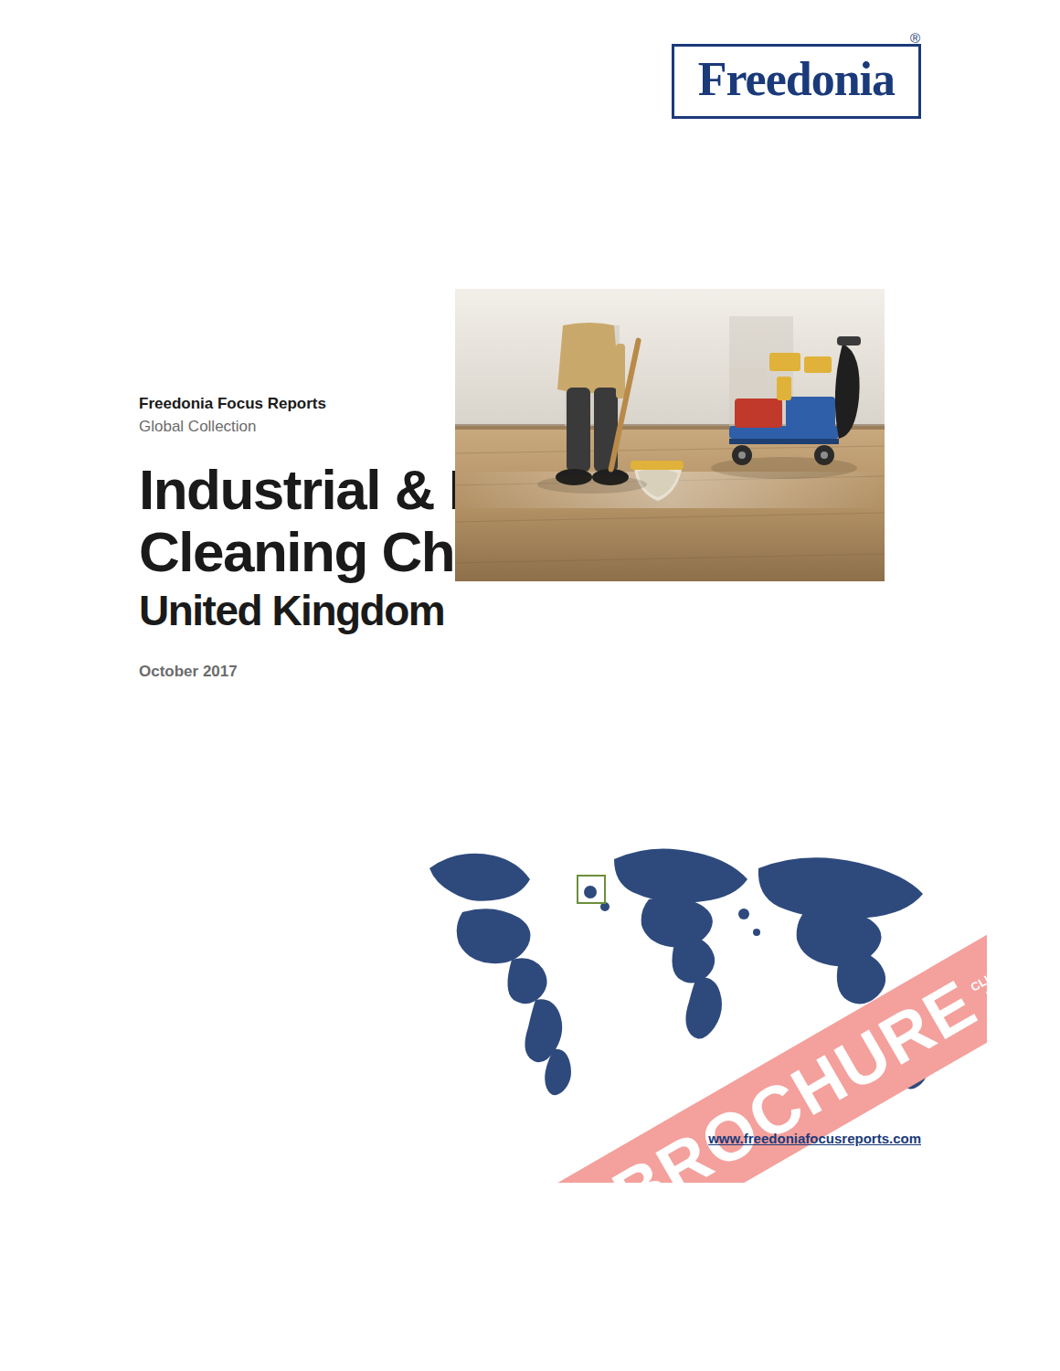® Freedonia
Freedonia Focus Reports
Global Collection
Industrial & Institutional Cleaning Chemicals: United Kingdom
October 2017
CLICK TO ORDER
FULL REPORT BROCHURE CLICK TO ORDER
FULL REPORT
www.freedoniafocusreports.com